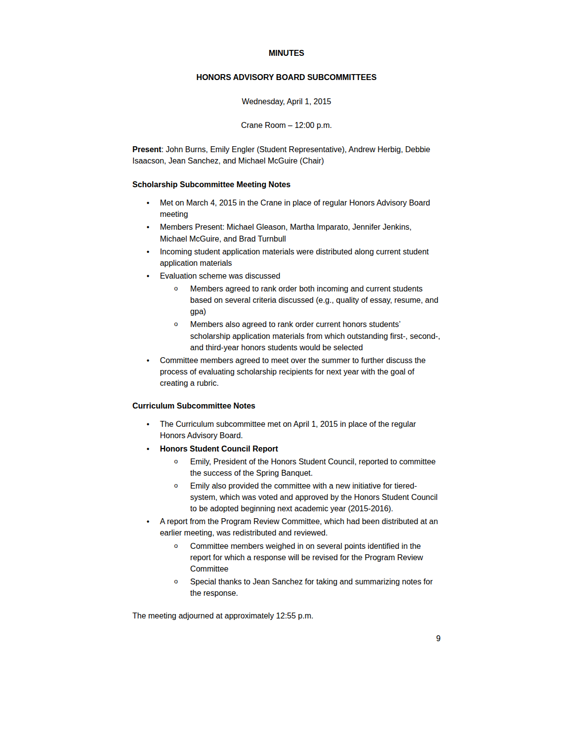MINUTES
HONORS ADVISORY BOARD SUBCOMMITTEES
Wednesday, April 1, 2015
Crane Room – 12:00 p.m.
Present: John Burns, Emily Engler (Student Representative), Andrew Herbig, Debbie Isaacson, Jean Sanchez, and Michael McGuire (Chair)
Scholarship Subcommittee Meeting Notes
Met on March 4, 2015 in the Crane in place of regular Honors Advisory Board meeting
Members Present: Michael Gleason, Martha Imparato, Jennifer Jenkins, Michael McGuire, and Brad Turnbull
Incoming student application materials were distributed along current student application materials
Evaluation scheme was discussed
Members agreed to rank order both incoming and current students based on several criteria discussed (e.g., quality of essay, resume, and gpa)
Members also agreed to rank order current honors students’ scholarship application materials from which outstanding first-, second-, and third-year honors students would be selected
Committee members agreed to meet over the summer to further discuss the process of evaluating scholarship recipients for next year with the goal of creating a rubric.
Curriculum Subcommittee Notes
The Curriculum subcommittee met on April 1, 2015 in place of the regular Honors Advisory Board.
Honors Student Council Report
Emily, President of the Honors Student Council, reported to committee the success of the Spring Banquet.
Emily also provided the committee with a new initiative for tiered-system, which was voted and approved by the Honors Student Council to be adopted beginning next academic year (2015-2016).
A report from the Program Review Committee, which had been distributed at an earlier meeting, was redistributed and reviewed.
Committee members weighed in on several points identified in the report for which a response will be revised for the Program Review Committee
Special thanks to Jean Sanchez for taking and summarizing notes for the response.
The meeting adjourned at approximately 12:55 p.m.
9